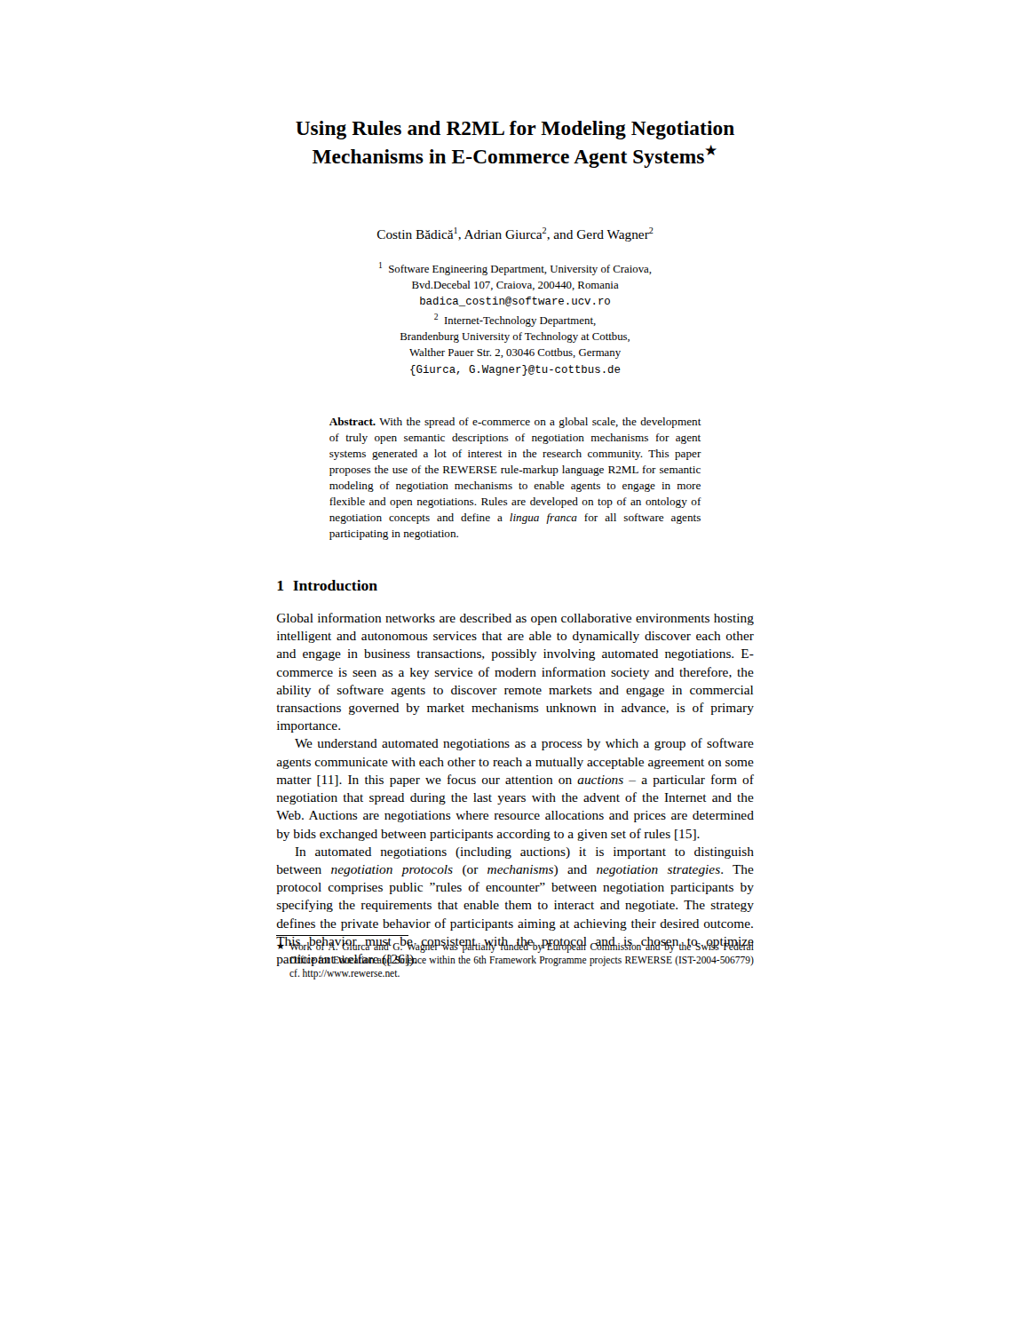Using Rules and R2ML for Modeling Negotiation
Mechanisms in E-Commerce Agent Systems★
Costin Bădică1, Adrian Giurca2, and Gerd Wagner2
1 Software Engineering Department, University of Craiova,
Bvd.Decebal 107, Craiova, 200440, Romania
badica_costin@software.ucv.ro
2 Internet-Technology Department,
Brandenburg University of Technology at Cottbus,
Walther Pauer Str. 2, 03046 Cottbus, Germany
{Giurca, G.Wagner}@tu-cottbus.de
Abstract. With the spread of e-commerce on a global scale, the development of truly open semantic descriptions of negotiation mechanisms for agent systems generated a lot of interest in the research community. This paper proposes the use of the REWERSE rule-markup language R2ML for semantic modeling of negotiation mechanisms to enable agents to engage in more flexible and open negotiations. Rules are developed on top of an ontology of negotiation concepts and define a lingua franca for all software agents participating in negotiation.
1 Introduction
Global information networks are described as open collaborative environments hosting intelligent and autonomous services that are able to dynamically discover each other and engage in business transactions, possibly involving automated negotiations. E-commerce is seen as a key service of modern information society and therefore, the ability of software agents to discover remote markets and engage in commercial transactions governed by market mechanisms unknown in advance, is of primary importance.
We understand automated negotiations as a process by which a group of software agents communicate with each other to reach a mutually acceptable agreement on some matter [11]. In this paper we focus our attention on auctions – a particular form of negotiation that spread during the last years with the advent of the Internet and the Web. Auctions are negotiations where resource allocations and prices are determined by bids exchanged between participants according to a given set of rules [15].
In automated negotiations (including auctions) it is important to distinguish between negotiation protocols (or mechanisms) and negotiation strategies. The protocol comprises public ”rules of encounter” between negotiation participants by specifying the requirements that enable them to interact and negotiate. The strategy defines the private behavior of participants aiming at achieving their desired outcome. This behavior must be consistent with the protocol and is chosen to optimize participant welfare ([26]).
★ Work of A. Giurca and G. Wagner was partially funded by European Commission and by the Swiss Federal Office for Education and Science within the 6th Framework Programme projects REWERSE (IST-2004-506779) cf. http://www.rewerse.net.